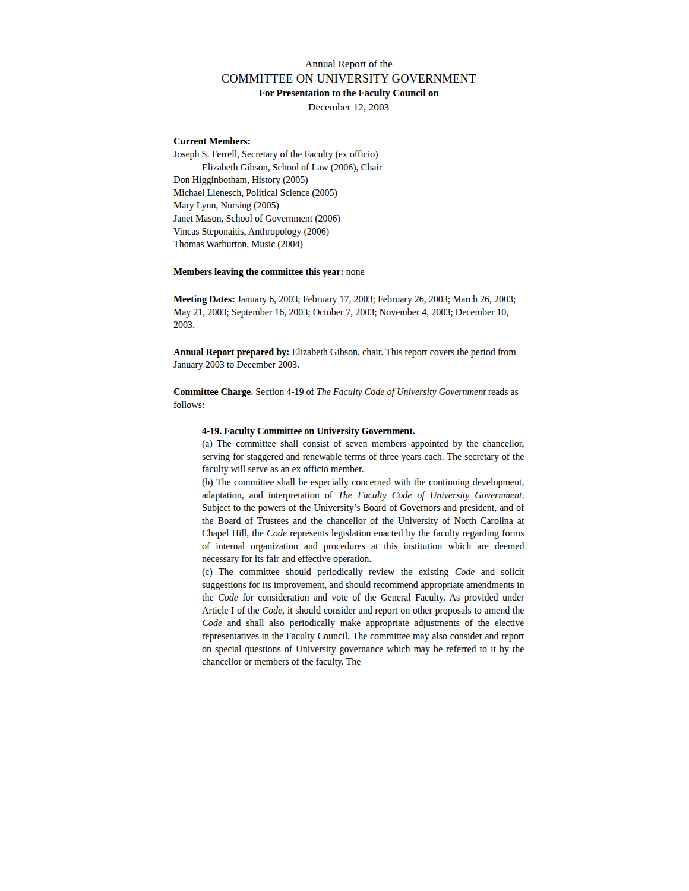Annual Report of the
COMMITTEE ON UNIVERSITY GOVERNMENT
For Presentation to the Faculty Council on
December 12, 2003
Current Members:
Joseph S. Ferrell, Secretary of the Faculty (ex officio)
Elizabeth Gibson, School of Law (2006), Chair
Don Higginbotham, History (2005)
Michael Lienesch, Political Science (2005)
Mary Lynn, Nursing (2005)
Janet Mason, School of Government (2006)
Vincas Steponaitis, Anthropology (2006)
Thomas Warburton, Music (2004)
Members leaving the committee this year: none
Meeting Dates: January 6, 2003; February 17, 2003; February 26, 2003; March 26, 2003; May 21, 2003; September 16, 2003; October 7, 2003; November 4, 2003; December 10, 2003.
Annual Report prepared by: Elizabeth Gibson, chair. This report covers the period from January 2003 to December 2003.
Committee Charge. Section 4-19 of The Faculty Code of University Government reads as follows:
4-19. Faculty Committee on University Government.
(a) The committee shall consist of seven members appointed by the chancellor, serving for staggered and renewable terms of three years each. The secretary of the faculty will serve as an ex officio member.
(b) The committee shall be especially concerned with the continuing development, adaptation, and interpretation of The Faculty Code of University Government. Subject to the powers of the University’s Board of Governors and president, and of the Board of Trustees and the chancellor of the University of North Carolina at Chapel Hill, the Code represents legislation enacted by the faculty regarding forms of internal organization and procedures at this institution which are deemed necessary for its fair and effective operation.
(c) The committee should periodically review the existing Code and solicit suggestions for its improvement, and should recommend appropriate amendments in the Code for consideration and vote of the General Faculty. As provided under Article I of the Code, it should consider and report on other proposals to amend the Code and shall also periodically make appropriate adjustments of the elective representatives in the Faculty Council. The committee may also consider and report on special questions of University governance which may be referred to it by the chancellor or members of the faculty. The